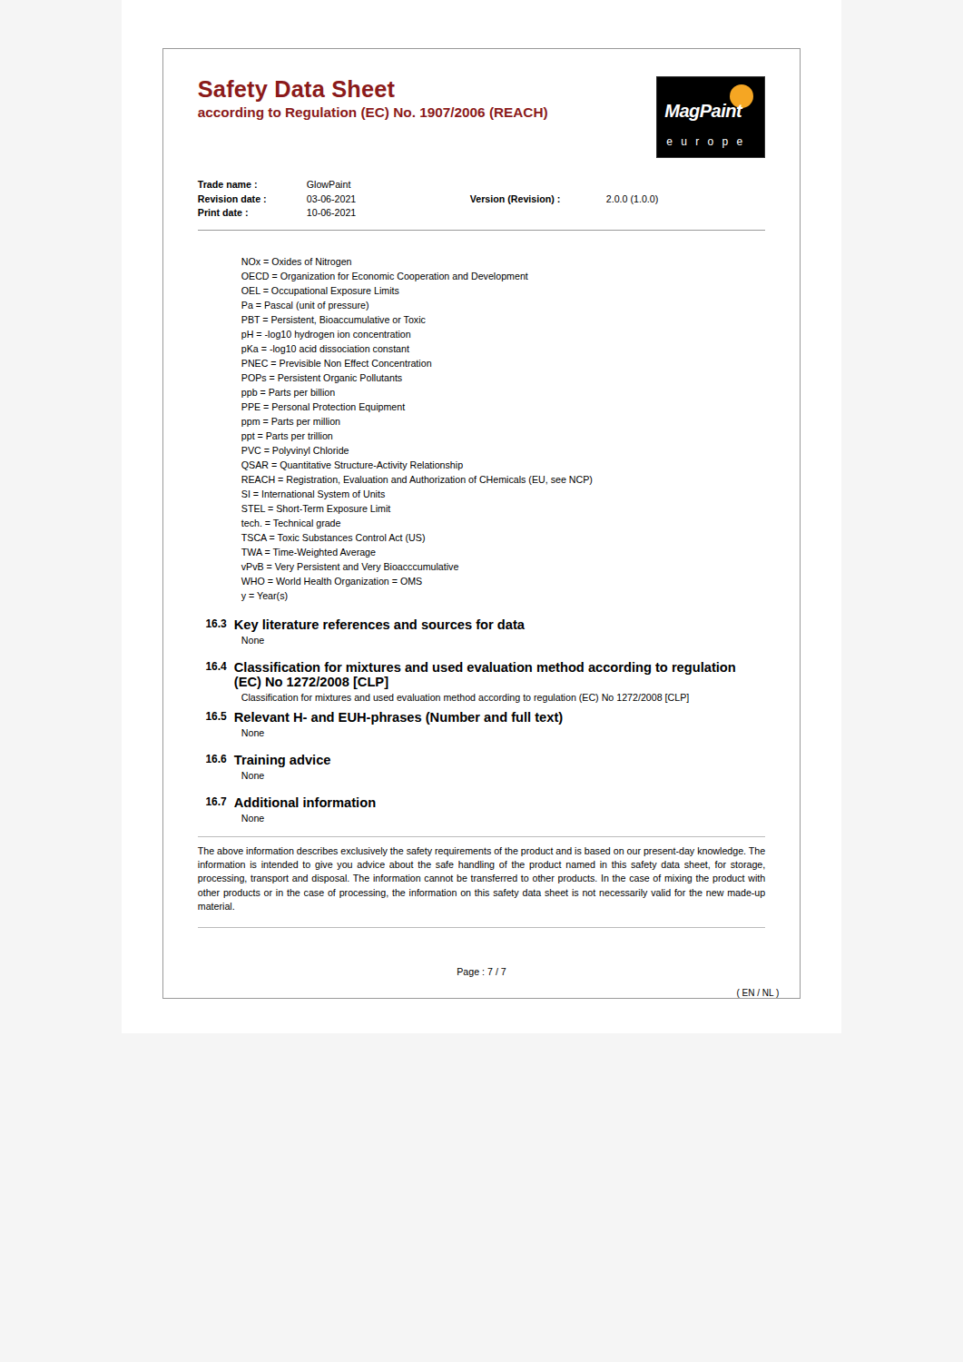Safety Data Sheet
according to Regulation (EC) No. 1907/2006 (REACH)
MagPaint
e u r o p e
Trade name :
GlowPaint
Revision date :
03-06-2021
Version (Revision) :
2.0.0 (1.0.0)
Print date :
10-06-2021
NOx = Oxides of Nitrogen
OECD = Organization for Economic Cooperation and Development
OEL = Occupational Exposure Limits
Pa = Pascal (unit of pressure)
PBT = Persistent, Bioaccumulative or Toxic
pH = -log10 hydrogen ion concentration
pKa = -log10 acid dissociation constant
PNEC = Previsible Non Effect Concentration
POPs = Persistent Organic Pollutants
ppb = Parts per billion
PPE = Personal Protection Equipment
ppm = Parts per million
ppt = Parts per trillion
PVC = Polyvinyl Chloride
QSAR = Quantitative Structure-Activity Relationship
REACH = Registration, Evaluation and Authorization of CHemicals (EU, see NCP)
SI = International System of Units
STEL = Short-Term Exposure Limit
tech. = Technical grade
TSCA = Toxic Substances Control Act (US)
TWA = Time-Weighted Average
vPvB = Very Persistent and Very Bioacccumulative
WHO = World Health Organization = OMS
y = Year(s)
16.3
Key literature references and sources for data
None
16.4
Classification for mixtures and used evaluation method according to regulation (EC) No 1272/2008 [CLP]
Classification for mixtures and used evaluation method according to regulation (EC) No 1272/2008 [CLP]
16.5
Relevant H- and EUH-phrases (Number and full text)
None
16.6
Training advice
None
16.7
Additional information
None
The above information describes exclusively the safety requirements of the product and is based on our present-day knowledge. The information is intended to give you advice about the safe handling of the product named in this safety data sheet, for storage, processing, transport and disposal. The information cannot be transferred to other products. In the case of mixing the product with other products or in the case of processing, the information on this safety data sheet is not necessarily valid for the new made-up material.
Page : 7 / 7
( EN / NL )